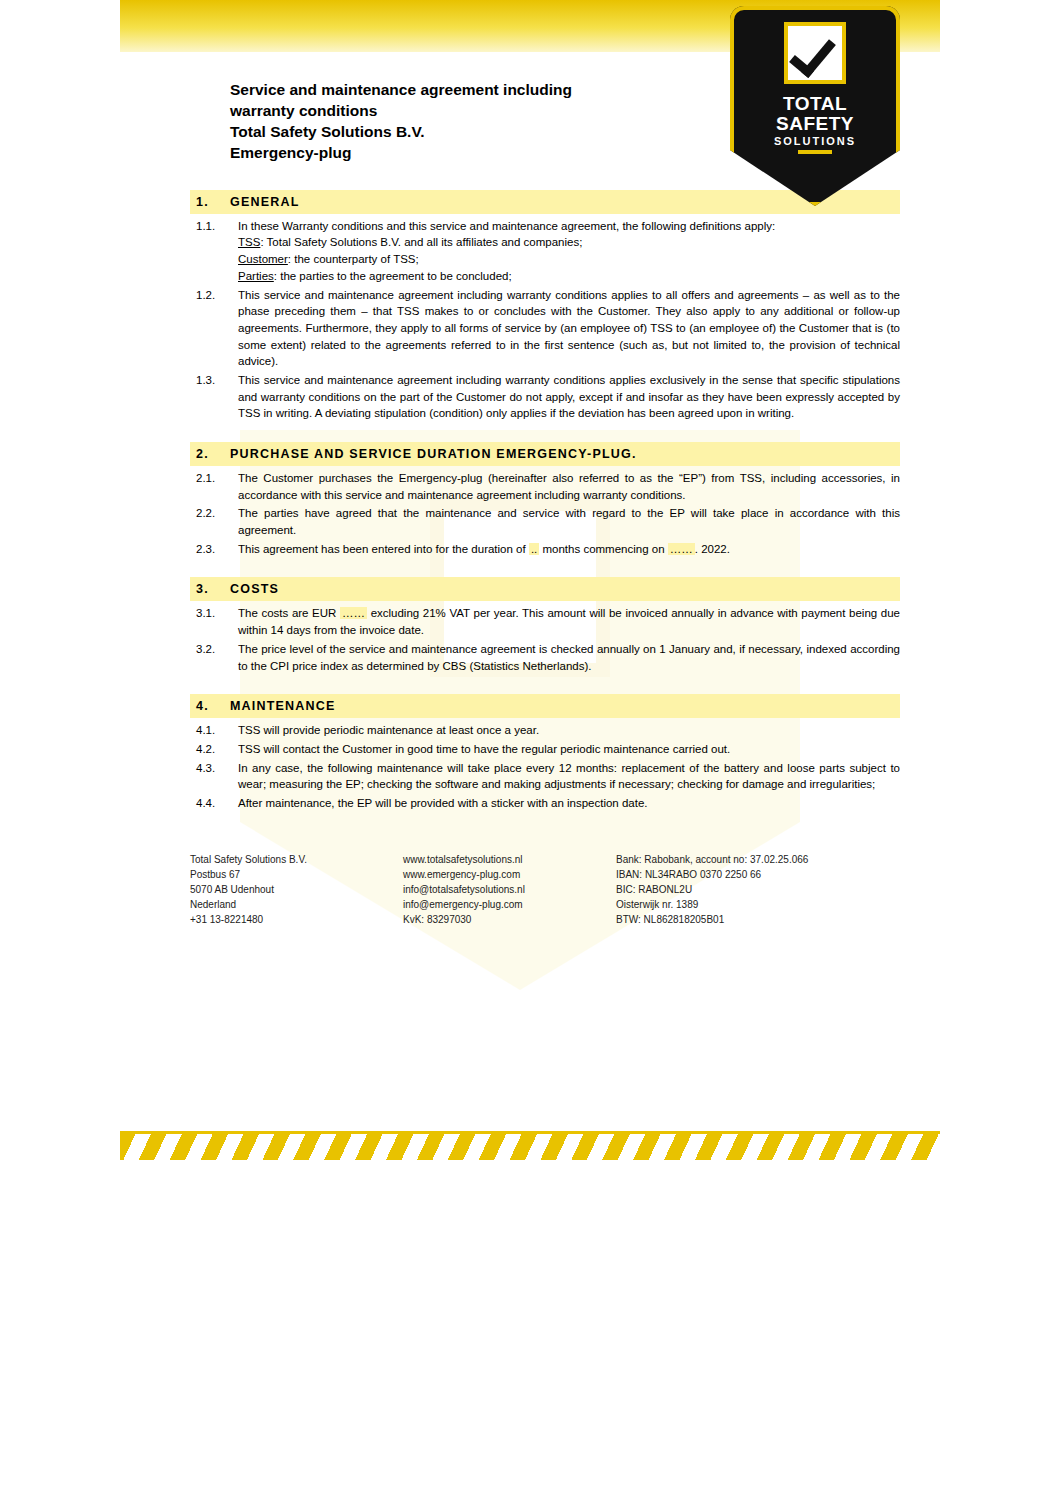TRAINING|KEURING|CERTIFICERING
TOTAL
SAFETYSOLUTIONS
Service and maintenance agreement including
warranty conditions
Total Safety Solutions B.V.
Emergency-plug
1. GENERAL
1.1. In these Warranty conditions and this service and maintenance agreement, the following definitions apply:
TSS: Total Safety Solutions B.V. and all its affiliates and companies;
Customer: the counterparty of TSS;
Parties: the parties to the agreement to be concluded;
1.2. This service and maintenance agreement including warranty conditions applies to all offers and agreements – as well as to the phase preceding them – that TSS makes to or concludes with the Customer. They also apply to any additional or follow-up agreements. Furthermore, they apply to all forms of service by (an employee of) TSS to (an employee of) the Customer that is (to some extent) related to the agreements referred to in the first sentence (such as, but not limited to, the provision of technical advice).
1.3. This service and maintenance agreement including warranty conditions applies exclusively in the sense that specific stipulations and warranty conditions on the part of the Customer do not apply, except if and insofar as they have been expressly accepted by TSS in writing. A deviating stipulation (condition) only applies if the deviation has been agreed upon in writing.
2. PURCHASE AND SERVICE DURATION EMERGENCY-PLUG.
2.1. The Customer purchases the Emergency-plug (hereinafter also referred to as the “EP”) from TSS, including accessories, in accordance with this service and maintenance agreement including warranty conditions.
2.2. The parties have agreed that the maintenance and service with regard to the EP will take place in accordance with this agreement.
2.3. This agreement has been entered into for the duration of .. months commencing on ……. 2022.
3. COSTS
3.1. The costs are EUR …… excluding 21% VAT per year. This amount will be invoiced annually in advance with payment being due within 14 days from the invoice date.
3.2. The price level of the service and maintenance agreement is checked annually on 1 January and, if necessary, indexed according to the CPI price index as determined by CBS (Statistics Netherlands).
4. MAINTENANCE
4.1. TSS will provide periodic maintenance at least once a year.
4.2. TSS will contact the Customer in good time to have the regular periodic maintenance carried out.
4.3. In any case, the following maintenance will take place every 12 months: replacement of the battery and loose parts subject to wear; measuring the EP; checking the software and making adjustments if necessary; checking for damage and irregularities;
4.4. After maintenance, the EP will be provided with a sticker with an inspection date.
| Total Safety Solutions B.V. | www.totalsafetysolutions.nl | Bank: Rabobank, account no: 37.02.25.066 |
| Postbus 67 | www.emergency-plug.com | IBAN: NL34RABO 0370 2250 66 |
| 5070 AB Udenhout | info@totalsafetysolutions.nl | BIC: RABONL2U |
| Nederland | info@emergency-plug.com | Oisterwijk nr. 1389 |
| +31 13-8221480 | KvK: 83297030 | BTW: NL862818205B01 |